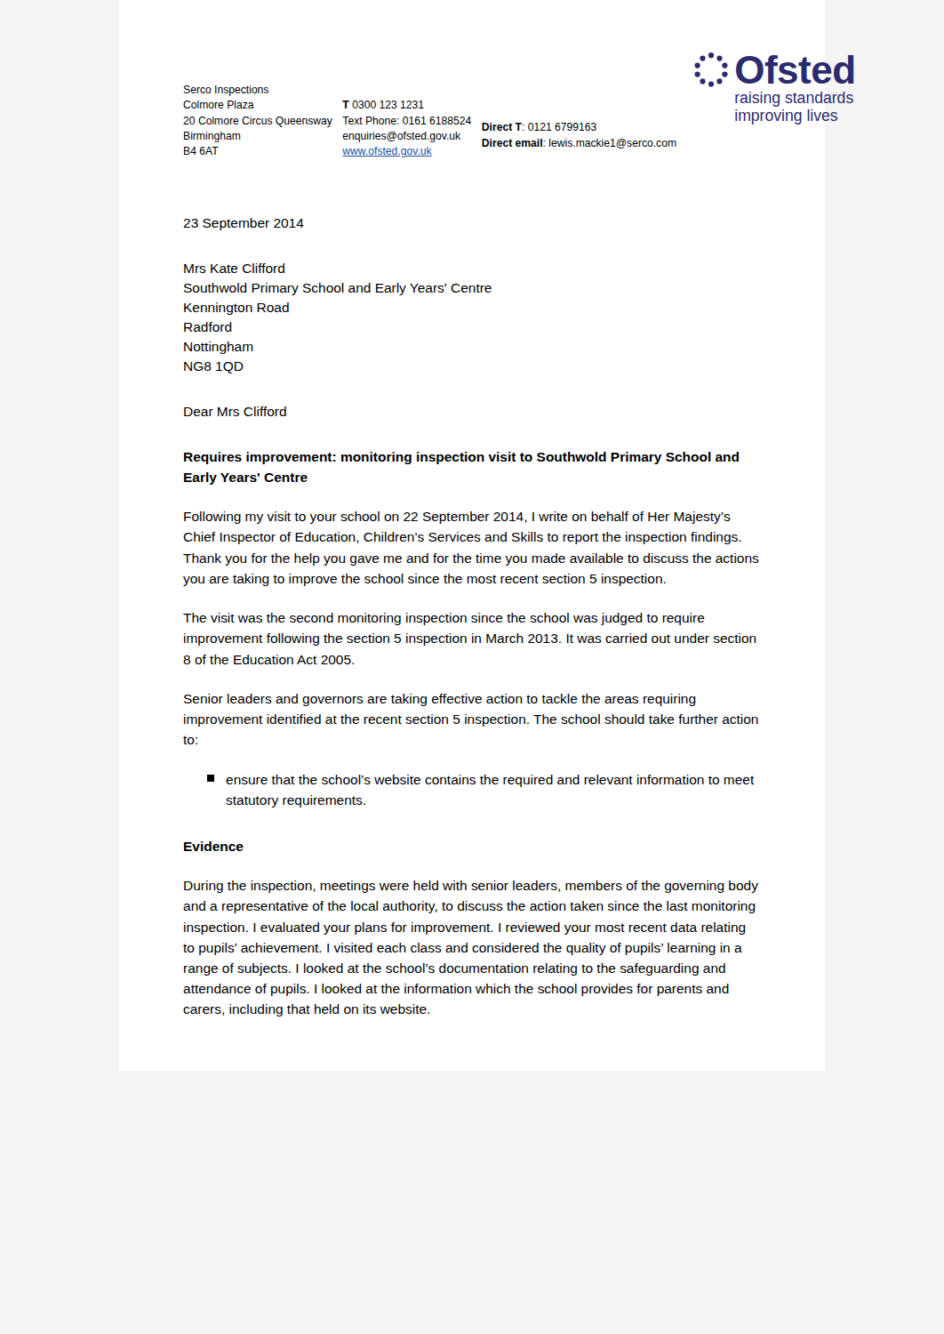Serco Inspections
Colmore Plaza
20 Colmore Circus Queensway
Birmingham
B4 6AT
T 0300 123 1231
Text Phone: 0161 6188524
enquiries@ofsted.gov.uk
www.ofsted.gov.uk
Direct T: 0121 6799163
Direct email: lewis.mackie1@serco.com
Ofsted
raising standards
improving lives
23 September 2014
Mrs Kate Clifford
Southwold Primary School and Early Years' Centre
Kennington Road
Radford
Nottingham
NG8 1QD
Dear Mrs Clifford
Requires improvement: monitoring inspection visit to Southwold Primary School and Early Years' Centre
Following my visit to your school on 22 September 2014, I write on behalf of Her Majesty’s Chief Inspector of Education, Children’s Services and Skills to report the inspection findings. Thank you for the help you gave me and for the time you made available to discuss the actions you are taking to improve the school since the most recent section 5 inspection.
The visit was the second monitoring inspection since the school was judged to require improvement following the section 5 inspection in March 2013. It was carried out under section 8 of the Education Act 2005.
Senior leaders and governors are taking effective action to tackle the areas requiring improvement identified at the recent section 5 inspection. The school should take further action to:
ensure that the school’s website contains the required and relevant information to meet statutory requirements.
Evidence
During the inspection, meetings were held with senior leaders, members of the governing body and a representative of the local authority, to discuss the action taken since the last monitoring inspection. I evaluated your plans for improvement. I reviewed your most recent data relating to pupils’ achievement. I visited each class and considered the quality of pupils’ learning in a range of subjects. I looked at the school’s documentation relating to the safeguarding and attendance of pupils. I looked at the information which the school provides for parents and carers, including that held on its website.